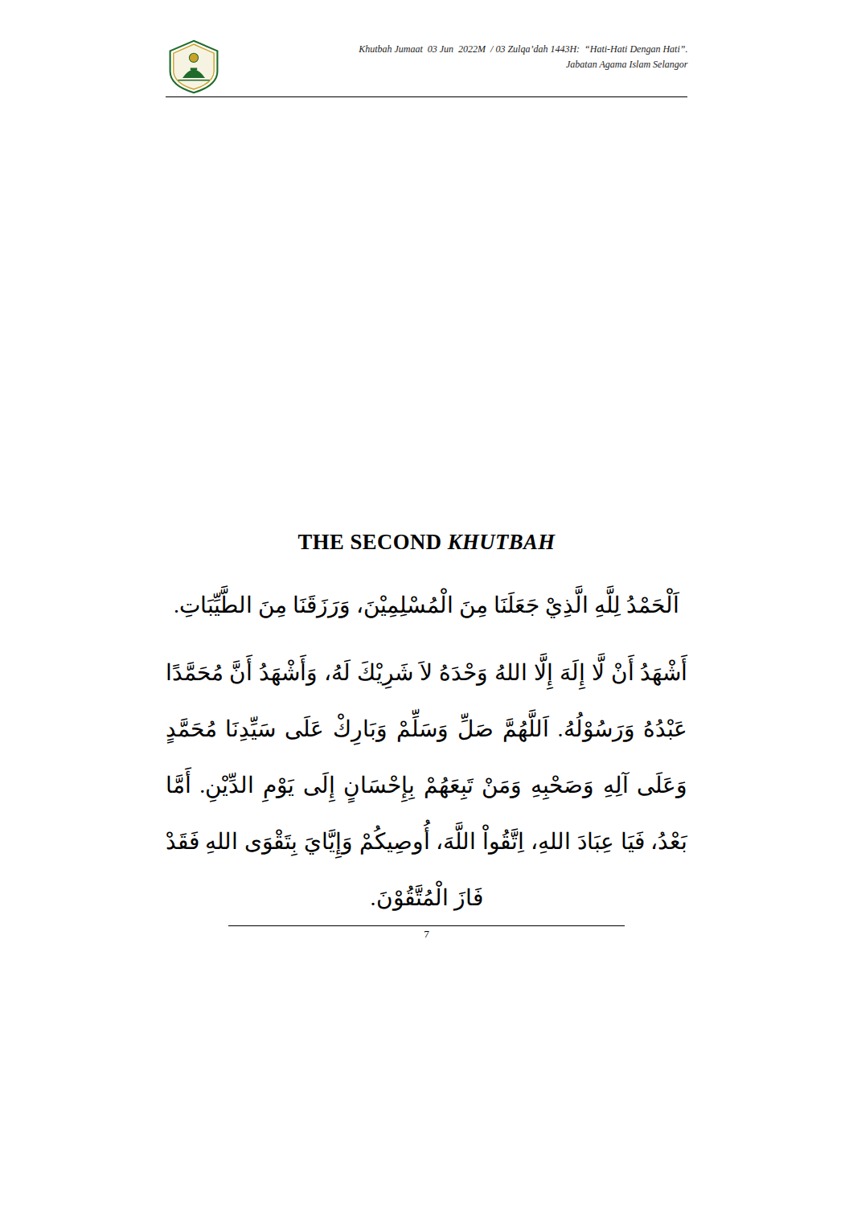Khutbah Jumaat 03 Jun 2022M / 03 Zulqa’dah 1443H: “Hati-Hati Dengan Hati”.
Jabatan Agama Islam Selangor
THE SECOND KHUTBAH
اَلْحَمْدُ لِلَّهِ الَّذِيْ جَعَلَنَا مِنَ الْمُسْلِمِيْنَ، وَرَزَقَنَا مِنَ الطَّيِّبَاتِ.
أَشْهَدُ أَنْ لَّا إِلَهَ إِلَّا اللهُ وَحْدَهُ لاَ شَرِيْكَ لَهُ، وَأَشْهَدُ أَنَّ مُحَمَّدًا عَبْدُهُ وَرَسُوْلُهُ. اَللَّهُمَّ صَلِّ وَسَلِّمْ وَبَارِكْ عَلَى سَيِّدِنَا مُحَمَّدٍ وَعَلَى آلِهِ وَصَحْبِهِ وَمَنْ تَبِعَهُمْ بِإِحْسَانٍ إِلَى يَوْمِ الدِّيْنِ. أَمَّا بَعْدُ، فَيَا عِبَادَ اللهِ، اِتَّقُواْ اللَّهَ، أُوصِيكُمْ وَإِيَّايَ بِتَقْوَى اللهِ فَقَدْ فَازَ الْمُتَّقُوْنَ.
7